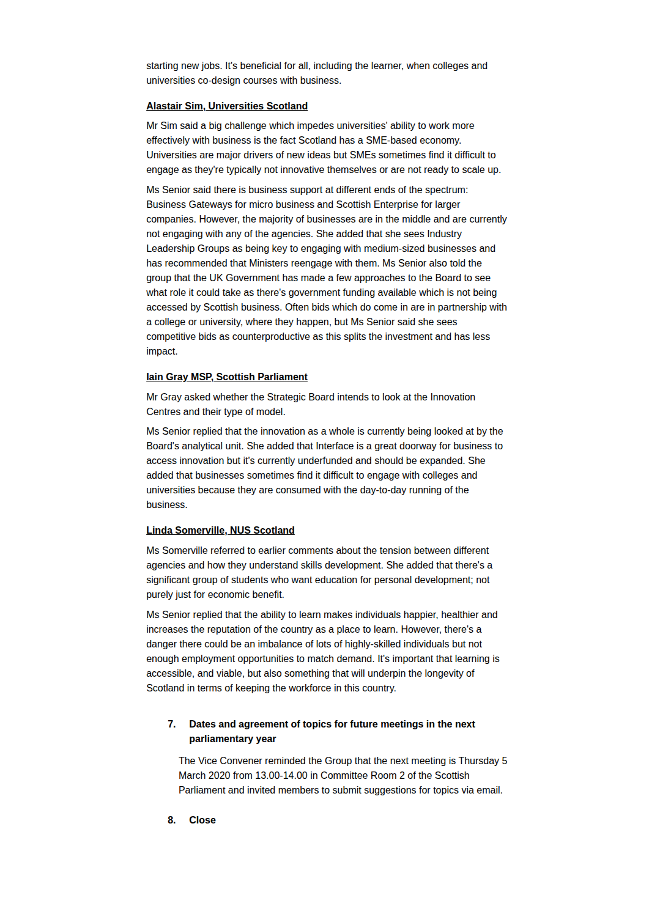starting new jobs. It's beneficial for all, including the learner, when colleges and universities co-design courses with business.
Alastair Sim, Universities Scotland
Mr Sim said a big challenge which impedes universities' ability to work more effectively with business is the fact Scotland has a SME-based economy. Universities are major drivers of new ideas but SMEs sometimes find it difficult to engage as they're typically not innovative themselves or are not ready to scale up.
Ms Senior said there is business support at different ends of the spectrum: Business Gateways for micro business and Scottish Enterprise for larger companies. However, the majority of businesses are in the middle and are currently not engaging with any of the agencies. She added that she sees Industry Leadership Groups as being key to engaging with medium-sized businesses and has recommended that Ministers reengage with them. Ms Senior also told the group that the UK Government has made a few approaches to the Board to see what role it could take as there's government funding available which is not being accessed by Scottish business. Often bids which do come in are in partnership with a college or university, where they happen, but Ms Senior said she sees competitive bids as counterproductive as this splits the investment and has less impact.
Iain Gray MSP, Scottish Parliament
Mr Gray asked whether the Strategic Board intends to look at the Innovation Centres and their type of model.
Ms Senior replied that the innovation as a whole is currently being looked at by the Board's analytical unit. She added that Interface is a great doorway for business to access innovation but it's currently underfunded and should be expanded. She added that businesses sometimes find it difficult to engage with colleges and universities because they are consumed with the day-to-day running of the business.
Linda Somerville, NUS Scotland
Ms Somerville referred to earlier comments about the tension between different agencies and how they understand skills development. She added that there's a significant group of students who want education for personal development; not purely just for economic benefit.
Ms Senior replied that the ability to learn makes individuals happier, healthier and increases the reputation of the country as a place to learn. However, there's a danger there could be an imbalance of lots of highly-skilled individuals but not enough employment opportunities to match demand. It's important that learning is accessible, and viable, but also something that will underpin the longevity of Scotland in terms of keeping the workforce in this country.
Dates and agreement of topics for future meetings in the next parliamentary year
The Vice Convener reminded the Group that the next meeting is Thursday 5 March 2020 from 13.00-14.00 in Committee Room 2 of the Scottish Parliament and invited members to submit suggestions for topics via email.
Close